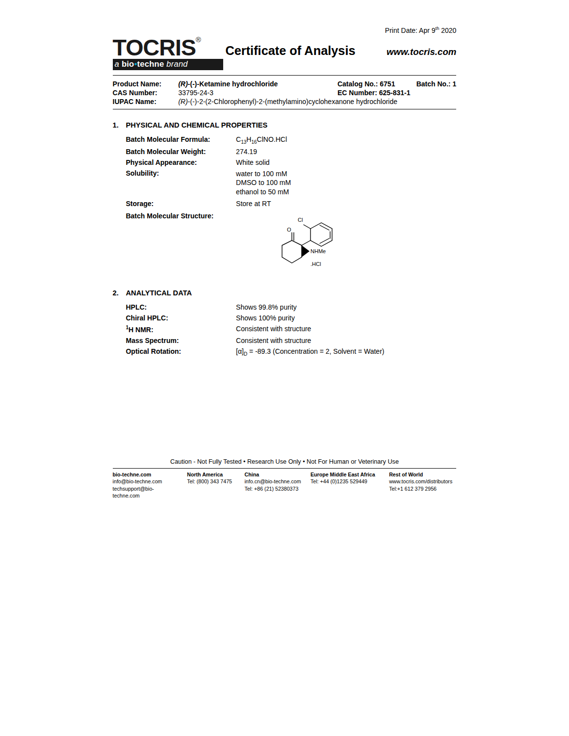Print Date: Apr 9th 2020
TOCRIS®
a bio•techne brand
Certificate of Analysis
www.tocris.com
| Product Name: | (R) -(-)-Ketamine hydrochloride | Catalog No.: 6751 | Batch No.: 1 |
| CAS Number: | 33795-24-3 | EC Number: 625-831-1 | |
| IUPAC Name: | (R) -(-)-2-(2-Chlorophenyl)-2-(methylamino)cyclohexanone hydrochloride |
1. PHYSICAL AND CHEMICAL PROPERTIES
| Batch Molecular Formula: | C 13 H 16 ClNO.HCl |
| Batch Molecular Weight: | 274.19 |
| Physical Appearance: | White solid |
| Solubility: | water to 100 mM DMSO to 100 mM ethanol to 50 mM |
| Storage: | Store at RT |
| Batch Molecular Structure: | Cl O NHMe .HCl |
2. ANALYTICAL DATA
| HPLC: | Shows 99.8% purity |
| Chiral HPLC: | Shows 100% purity |
| 1 H NMR: | Consistent with structure |
| Mass Spectrum: | Consistent with structure |
| Optical Rotation: | [α] D = -89.3 (Concentration = 2, Solvent = Water) |
Caution - Not Fully Tested • Research Use Only • Not For Human or Veterinary Use
bio-techne.com
info@bio-techne.com
techsupport@bio-techne.com
North America
Tel: (800) 343 7475
China
info.cn@bio-techne.com
Tel: +86 (21) 52380373
Europe Middle East Africa
Tel: +44 (0)1235 529449
Rest of World
www.tocris.com/distributors
Tel:+1 612 379 2956